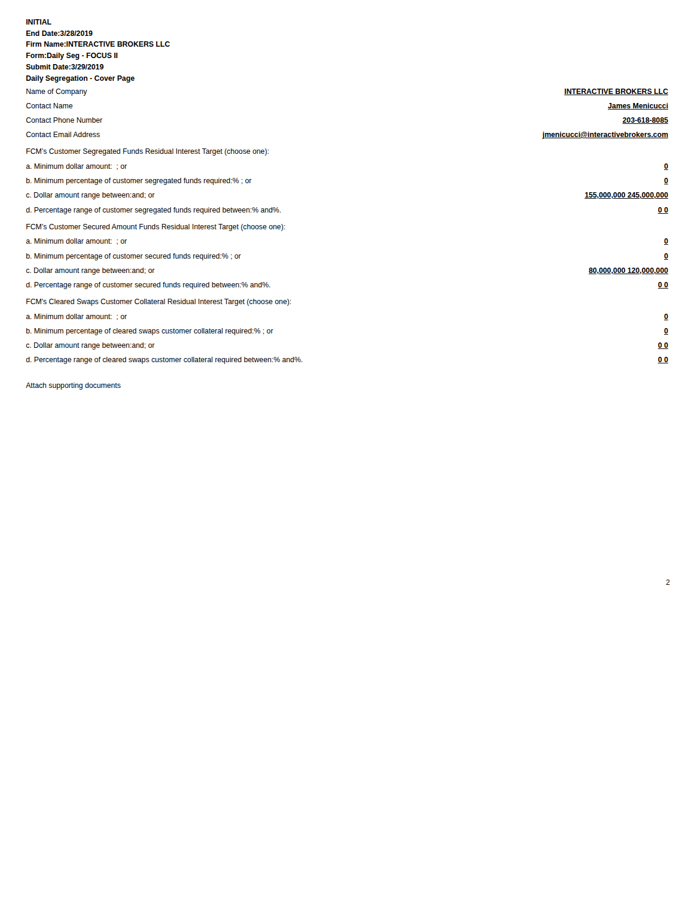INITIAL
End Date:3/28/2019
Firm Name:INTERACTIVE BROKERS LLC
Form:Daily Seg - FOCUS II
Submit Date:3/29/2019
Daily Segregation - Cover Page
| Name of Company | INTERACTIVE BROKERS LLC |
| Contact Name | James Menicucci |
| Contact Phone Number | 203-618-8085 |
| Contact Email Address | jmenicucci@interactivebrokers.com |
FCM’s Customer Segregated Funds Residual Interest Target (choose one):
| a. Minimum dollar amount: ; or | 0 |
| b. Minimum percentage of customer segregated funds required:% ; or | 0 |
| c. Dollar amount range between:and; or | 155,000,000 245,000,000 |
| d. Percentage range of customer segregated funds required between:% and%. | 0 0 |
FCM’s Customer Secured Amount Funds Residual Interest Target (choose one):
| a. Minimum dollar amount: ; or | 0 |
| b. Minimum percentage of customer secured funds required:% ; or | 0 |
| c. Dollar amount range between:and; or | 80,000,000 120,000,000 |
| d. Percentage range of customer secured funds required between:% and%. | 0 0 |
FCM's Cleared Swaps Customer Collateral Residual Interest Target (choose one):
| a. Minimum dollar amount: ; or | 0 |
| b. Minimum percentage of cleared swaps customer collateral required:% ; or | 0 |
| c. Dollar amount range between:and; or | 0 0 |
| d. Percentage range of cleared swaps customer collateral required between:% and%. | 0 0 |
Attach supporting documents
2